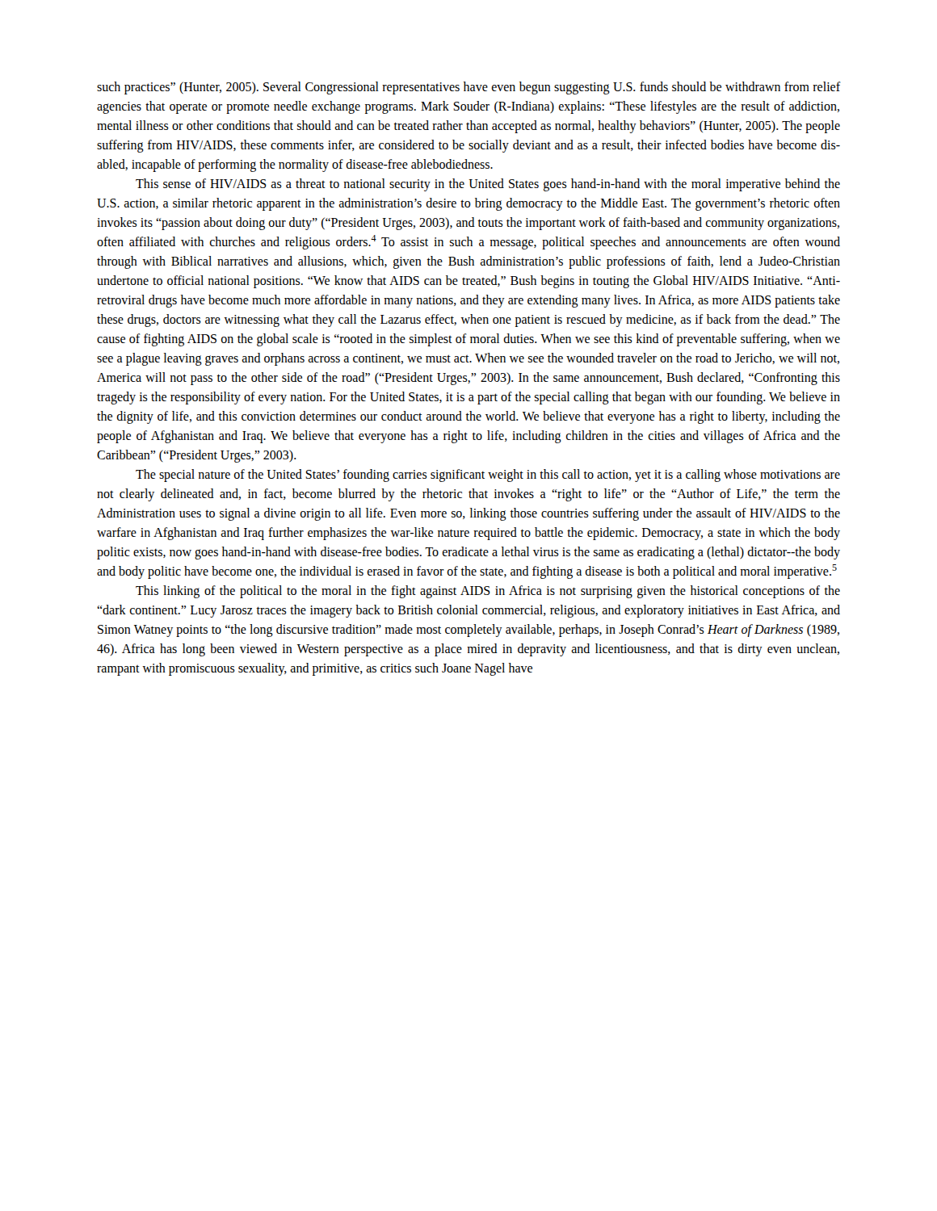such practices” (Hunter, 2005). Several Congressional representatives have even begun suggesting U.S. funds should be withdrawn from relief agencies that operate or promote needle exchange programs. Mark Souder (R-Indiana) explains: “These lifestyles are the result of addiction, mental illness or other conditions that should and can be treated rather than accepted as normal, healthy behaviors” (Hunter, 2005). The people suffering from HIV/AIDS, these comments infer, are considered to be socially deviant and as a result, their infected bodies have become dis-abled, incapable of performing the normality of disease-free ablebodiedness.
This sense of HIV/AIDS as a threat to national security in the United States goes hand-in-hand with the moral imperative behind the U.S. action, a similar rhetoric apparent in the administration’s desire to bring democracy to the Middle East. The government’s rhetoric often invokes its “passion about doing our duty” (“President Urges, 2003), and touts the important work of faith-based and community organizations, often affiliated with churches and religious orders.4 To assist in such a message, political speeches and announcements are often wound through with Biblical narratives and allusions, which, given the Bush administration’s public professions of faith, lend a Judeo-Christian undertone to official national positions. “We know that AIDS can be treated,” Bush begins in touting the Global HIV/AIDS Initiative. “Anti-retroviral drugs have become much more affordable in many nations, and they are extending many lives. In Africa, as more AIDS patients take these drugs, doctors are witnessing what they call the Lazarus effect, when one patient is rescued by medicine, as if back from the dead.” The cause of fighting AIDS on the global scale is “rooted in the simplest of moral duties. When we see this kind of preventable suffering, when we see a plague leaving graves and orphans across a continent, we must act. When we see the wounded traveler on the road to Jericho, we will not, America will not pass to the other side of the road” (“President Urges,” 2003). In the same announcement, Bush declared, “Confronting this tragedy is the responsibility of every nation. For the United States, it is a part of the special calling that began with our founding. We believe in the dignity of life, and this conviction determines our conduct around the world. We believe that everyone has a right to liberty, including the people of Afghanistan and Iraq. We believe that everyone has a right to life, including children in the cities and villages of Africa and the Caribbean” (“President Urges,” 2003).
The special nature of the United States’ founding carries significant weight in this call to action, yet it is a calling whose motivations are not clearly delineated and, in fact, become blurred by the rhetoric that invokes a “right to life” or the “Author of Life,” the term the Administration uses to signal a divine origin to all life. Even more so, linking those countries suffering under the assault of HIV/AIDS to the warfare in Afghanistan and Iraq further emphasizes the war-like nature required to battle the epidemic. Democracy, a state in which the body politic exists, now goes hand-in-hand with disease-free bodies. To eradicate a lethal virus is the same as eradicating a (lethal) dictator--the body and body politic have become one, the individual is erased in favor of the state, and fighting a disease is both a political and moral imperative.5
This linking of the political to the moral in the fight against AIDS in Africa is not surprising given the historical conceptions of the “dark continent.” Lucy Jarosz traces the imagery back to British colonial commercial, religious, and exploratory initiatives in East Africa, and Simon Watney points to “the long discursive tradition” made most completely available, perhaps, in Joseph Conrad’s Heart of Darkness (1989, 46). Africa has long been viewed in Western perspective as a place mired in depravity and licentiousness, and that is dirty even unclean, rampant with promiscuous sexuality, and primitive, as critics such Joane Nagel have